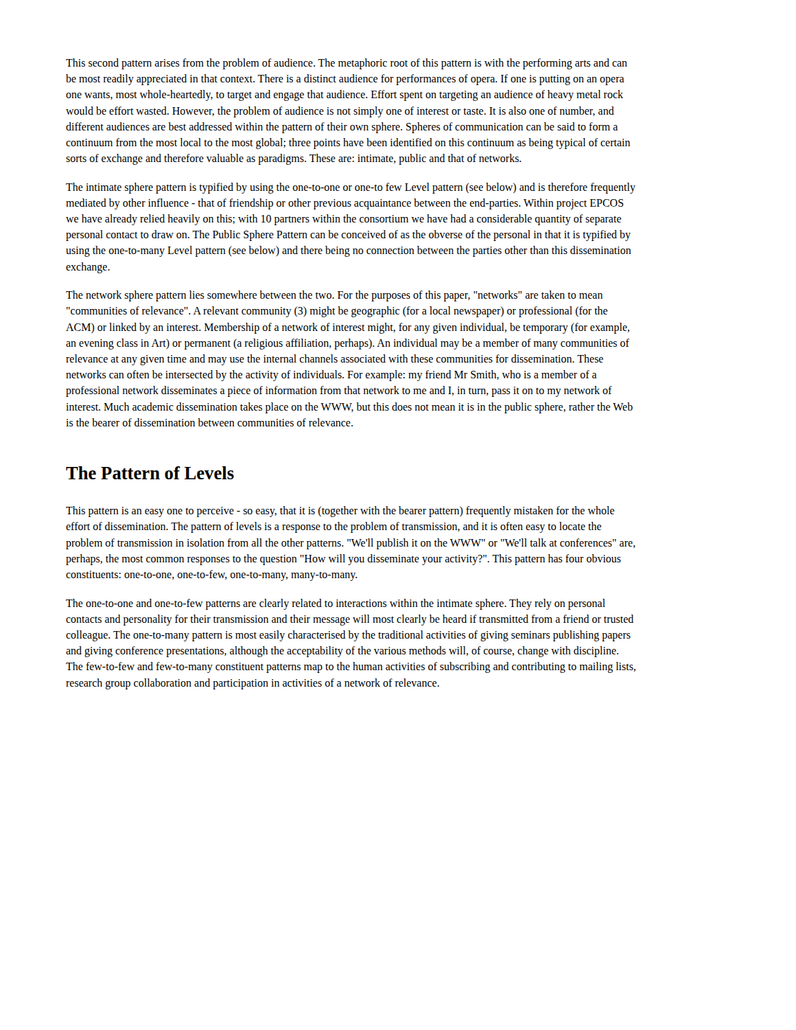This second pattern arises from the problem of audience. The metaphoric root of this pattern is with the performing arts and can be most readily appreciated in that context. There is a distinct audience for performances of opera. If one is putting on an opera one wants, most whole-heartedly, to target and engage that audience. Effort spent on targeting an audience of heavy metal rock would be effort wasted. However, the problem of audience is not simply one of interest or taste. It is also one of number, and different audiences are best addressed within the pattern of their own sphere. Spheres of communication can be said to form a continuum from the most local to the most global; three points have been identified on this continuum as being typical of certain sorts of exchange and therefore valuable as paradigms. These are: intimate, public and that of networks.
The intimate sphere pattern is typified by using the one-to-one or one-to few Level pattern (see below) and is therefore frequently mediated by other influence - that of friendship or other previous acquaintance between the end-parties. Within project EPCOS we have already relied heavily on this; with 10 partners within the consortium we have had a considerable quantity of separate personal contact to draw on. The Public Sphere Pattern can be conceived of as the obverse of the personal in that it is typified by using the one-to-many Level pattern (see below) and there being no connection between the parties other than this dissemination exchange.
The network sphere pattern lies somewhere between the two. For the purposes of this paper, "networks" are taken to mean "communities of relevance". A relevant community (3) might be geographic (for a local newspaper) or professional (for the ACM) or linked by an interest. Membership of a network of interest might, for any given individual, be temporary (for example, an evening class in Art) or permanent (a religious affiliation, perhaps). An individual may be a member of many communities of relevance at any given time and may use the internal channels associated with these communities for dissemination. These networks can often be intersected by the activity of individuals. For example: my friend Mr Smith, who is a member of a professional network disseminates a piece of information from that network to me and I, in turn, pass it on to my network of interest. Much academic dissemination takes place on the WWW, but this does not mean it is in the public sphere, rather the Web is the bearer of dissemination between communities of relevance.
The Pattern of Levels
This pattern is an easy one to perceive - so easy, that it is (together with the bearer pattern) frequently mistaken for the whole effort of dissemination. The pattern of levels is a response to the problem of transmission, and it is often easy to locate the problem of transmission in isolation from all the other patterns. "We'll publish it on the WWW" or "We'll talk at conferences" are, perhaps, the most common responses to the question "How will you disseminate your activity?". This pattern has four obvious constituents: one-to-one, one-to-few, one-to-many, many-to-many.
The one-to-one and one-to-few patterns are clearly related to interactions within the intimate sphere. They rely on personal contacts and personality for their transmission and their message will most clearly be heard if transmitted from a friend or trusted colleague. The one-to-many pattern is most easily characterised by the traditional activities of giving seminars publishing papers and giving conference presentations, although the acceptability of the various methods will, of course, change with discipline. The few-to-few and few-to-many constituent patterns map to the human activities of subscribing and contributing to mailing lists, research group collaboration and participation in activities of a network of relevance.